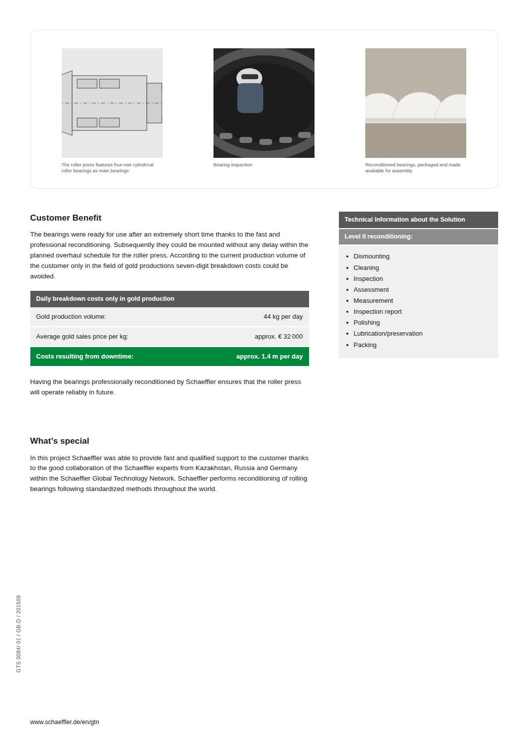The roller press features four-row cylindrical roller bearings as main bearings
Bearing inspection
Reconditioned bearings, packaged and made available for assembly
Customer Benefit
The bearings were ready for use after an extremely short time thanks to the fast and professional reconditioning. Subsequently they could be mounted without any delay within the planned overhaul schedule for the roller press. According to the current production volume of the customer only in the field of gold productions seven-digit breakdown costs could be avoided.
Daily breakdown costs only in gold production
| Gold production volume: | 44 kg per day |
| Average gold sales price per kg: | approx. € 32 000 |
| Costs resulting from downtime: | approx. 1.4 m per day |
Having the bearings professionally reconditioned by Schaeffler ensures that the roller press will operate reliably in future.
What’s special
In this project Schaeffler was able to provide fast and qualified support to the customer thanks to the good collaboration of the Schaeffler experts from Kazakhstan, Russia and Germany within the Schaeffler Global Technology Network. Schaeffler performs reconditioning of rolling bearings following standardized methods throughout the world.
Technical Information about the Solution
Level II reconditioning:
Dismounting
Cleaning
Inspection
Assessment
Measurement
Inspection report
Polishing
Lubrication/preservation
Packing
GTS 0084/ 01 / GB-D / 201509
www.schaeffler.de/en/gtn